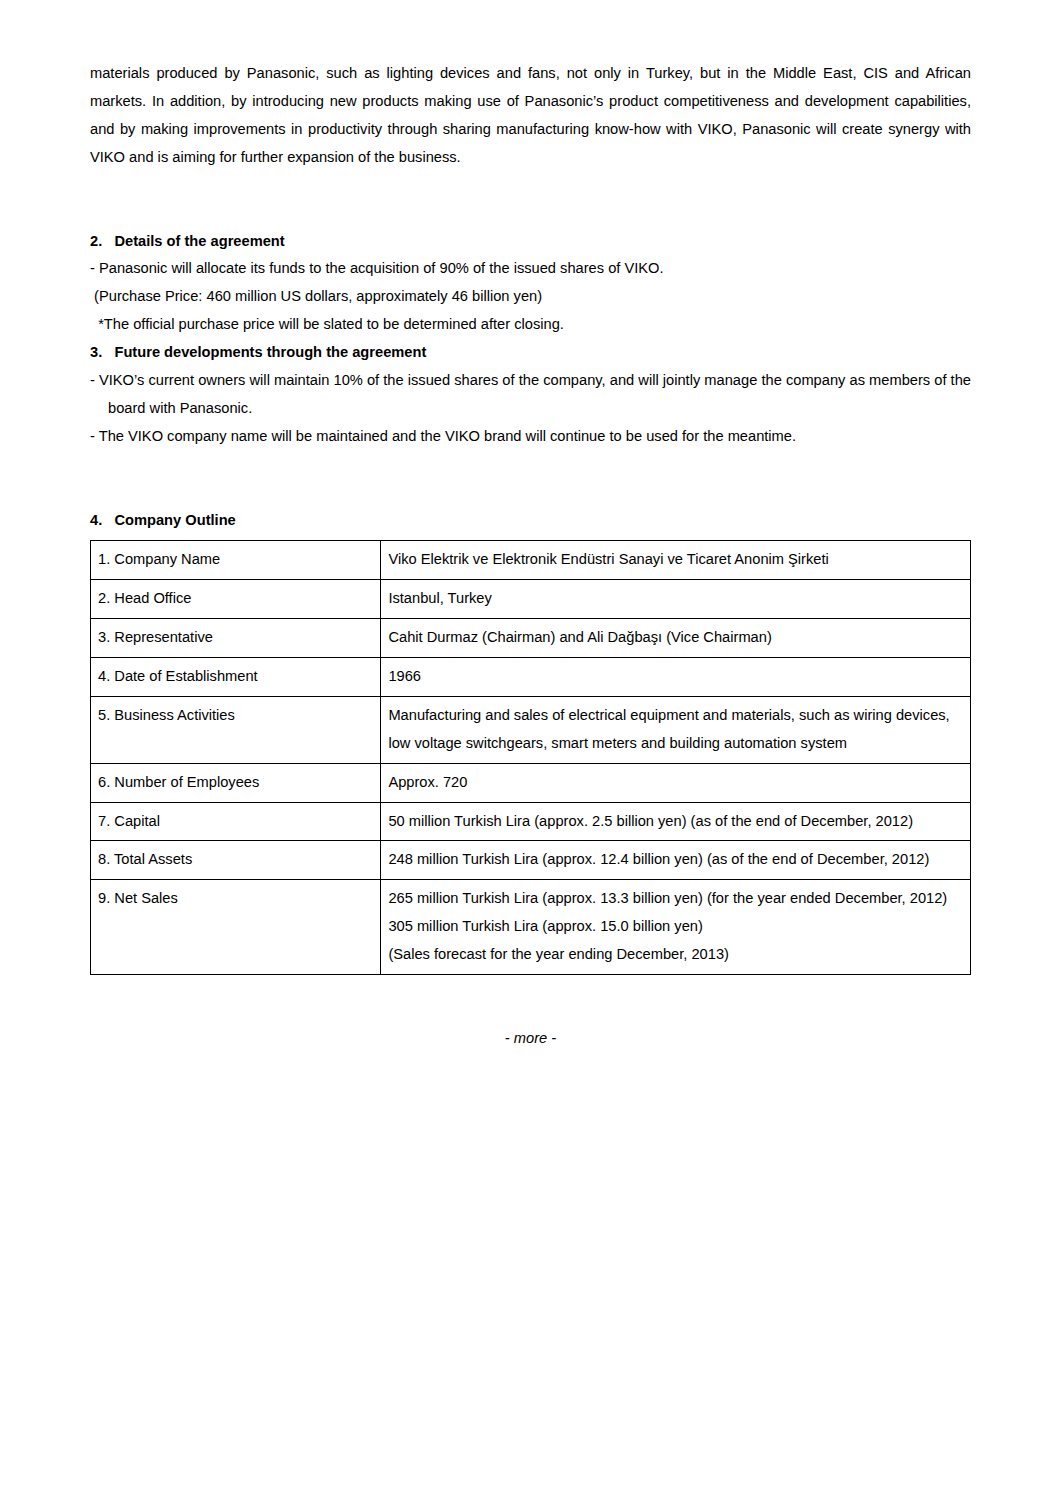materials produced by Panasonic, such as lighting devices and fans, not only in Turkey, but in the Middle East, CIS and African markets. In addition, by introducing new products making use of Panasonic’s product competitiveness and development capabilities, and by making improvements in productivity through sharing manufacturing know-how with VIKO, Panasonic will create synergy with VIKO and is aiming for further expansion of the business.
2. Details of the agreement
- Panasonic will allocate its funds to the acquisition of 90% of the issued shares of VIKO.
(Purchase Price: 460 million US dollars, approximately 46 billion yen)
*The official purchase price will be slated to be determined after closing.
3. Future developments through the agreement
- VIKO’s current owners will maintain 10% of the issued shares of the company, and will jointly manage the company as members of the board with Panasonic.
- The VIKO company name will be maintained and the VIKO brand will continue to be used for the meantime.
4. Company Outline
| 1. Company Name | Viko Elektrik ve Elektronik Endüstri Sanayi ve Ticaret Anonim Şirketi |
| 2. Head Office | Istanbul, Turkey |
| 3. Representative | Cahit Durmaz (Chairman) and Ali Dağbaşı (Vice Chairman) |
| 4. Date of Establishment | 1966 |
| 5. Business Activities | Manufacturing and sales of electrical equipment and materials, such as wiring devices, low voltage switchgears, smart meters and building automation system |
| 6. Number of Employees | Approx. 720 |
| 7. Capital | 50 million Turkish Lira (approx. 2.5 billion yen) (as of the end of December, 2012) |
| 8. Total Assets | 248 million Turkish Lira (approx. 12.4 billion yen) (as of the end of December, 2012) |
| 9. Net Sales | 265 million Turkish Lira (approx. 13.3 billion yen) (for the year ended December, 2012) 305 million Turkish Lira (approx. 15.0 billion yen) (Sales forecast for the year ending December, 2013) |
- more -